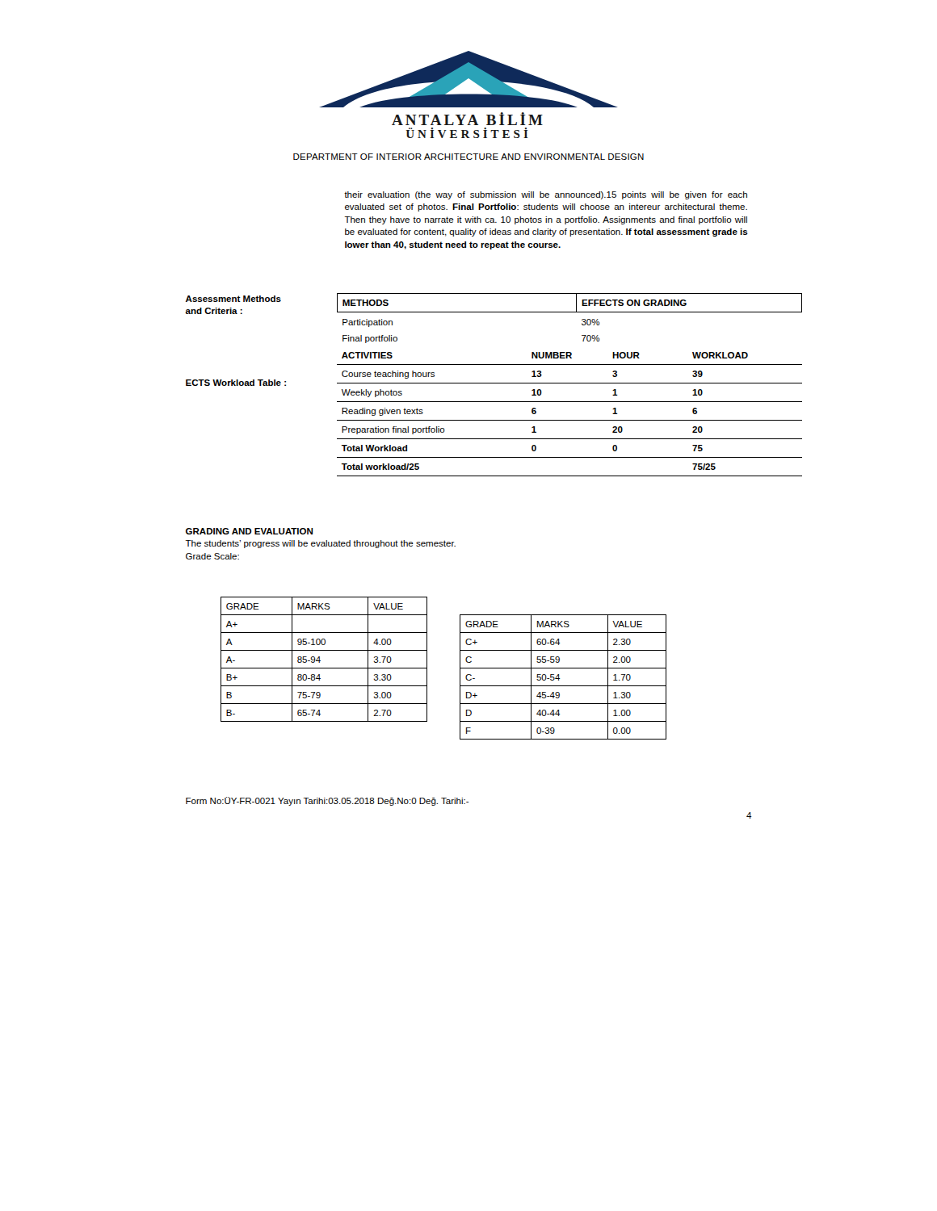ANTALYA BİLİM
ÜNİVERSİTESİ
DEPARTMENT OF INTERIOR ARCHITECTURE AND ENVIRONMENTAL DESIGN
their evaluation (the way of submission will be announced).15 points will be given for each evaluated set of photos. Final Portfolio: students will choose an intereur architectural theme. Then they have to narrate it with ca. 10 photos in a portfolio. Assignments and final portfolio will be evaluated for content, quality of ideas and clarity of presentation. If total assessment grade is lower than 40, student need to repeat the course.
Assessment Methods
and Criteria :
ECTS Workload Table :
| METHODS | EFFECTS ON GRADING |
| --- | --- |
| Participation | 30% |
| Final portfolio | 70% |
| ACTIVITIES | NUMBER | HOUR | WORKLOAD |
| --- | --- | --- | --- |
| Course teaching hours | 13 | 3 | 39 |
| Weekly photos | 10 | 1 | 10 |
| Reading given texts | 6 | 1 | 6 |
| Preparation final portfolio | 1 | 20 | 20 |
| Total Workload | 0 | 0 | 75 |
| Total workload/25 | | | 75/25 |
GRADING AND EVALUATION
The students’ progress will be evaluated throughout the semester.
Grade Scale:
| GRADE | MARKS | VALUE |
| --- | --- | --- |
| A+ | | |
| A | 95-100 | 4.00 |
| A- | 85-94 | 3.70 |
| B+ | 80-84 | 3.30 |
| B | 75-79 | 3.00 |
| B- | 65-74 | 2.70 |
| GRADE | MARKS | VALUE |
| --- | --- | --- |
| C+ | 60-64 | 2.30 |
| C | 55-59 | 2.00 |
| C- | 50-54 | 1.70 |
| D+ | 45-49 | 1.30 |
| D | 40-44 | 1.00 |
| F | 0-39 | 0.00 |
Form No:ÜY-FR-0021 Yayın Tarihi:03.05.2018 Değ.No:0 Değ. Tarihi:-
4